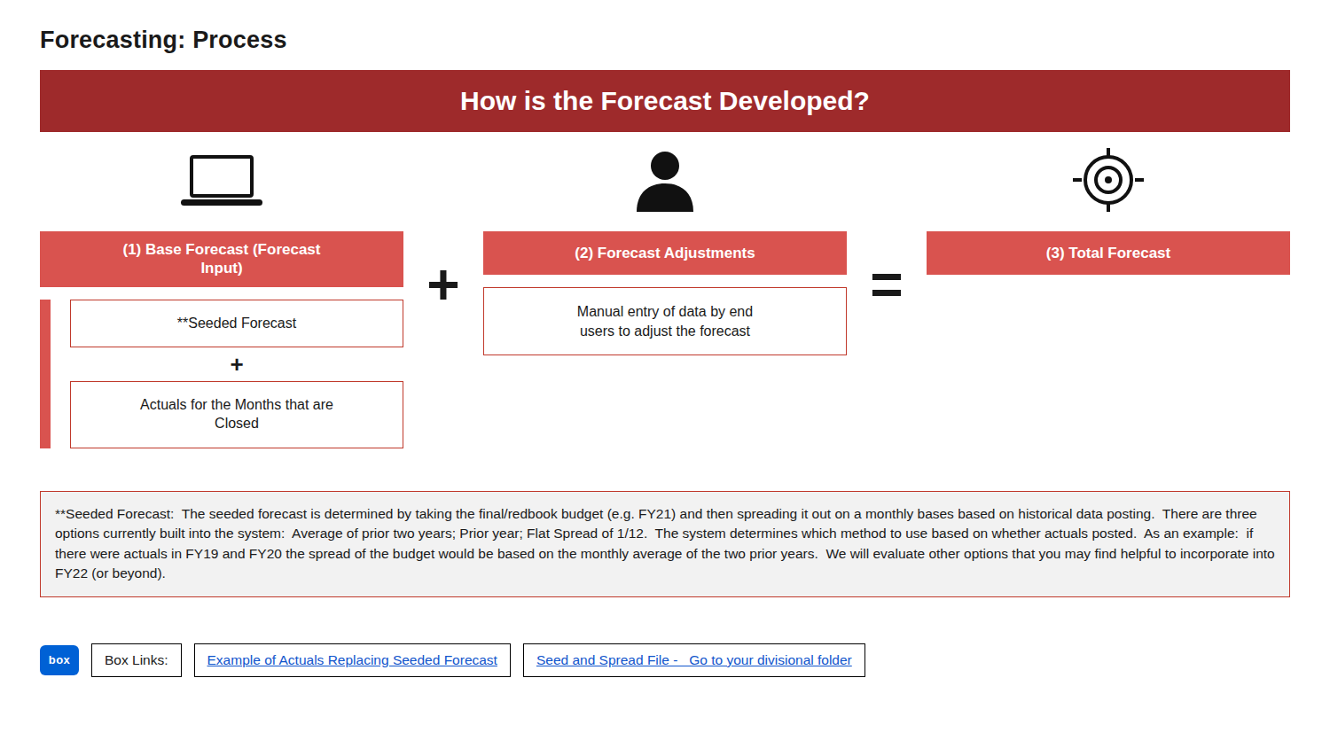Forecasting: Process
How is the Forecast Developed?
(1) Base Forecast (Forecast
Input)
**Seeded Forecast
+
Actuals for the Months that are
Closed
+
(2) Forecast Adjustments
Manual entry of data by end
users to adjust the forecast
=
(3) Total Forecast
**Seeded Forecast: The seeded forecast is determined by taking the final/redbook budget (e.g. FY21) and then spreading it out on a monthly bases based on historical data posting. There are three options currently built into the system: Average of prior two years; Prior year; Flat Spread of 1/12. The system determines which method to use based on whether actuals posted. As an example: if there were actuals in FY19 and FY20 the spread of the budget would be based on the monthly average of the two prior years. We will evaluate other options that you may find helpful to incorporate into FY22 (or beyond).
box
Box Links:
Example of Actuals Replacing Seeded Forecast
Seed and Spread File - Go to your divisional folder